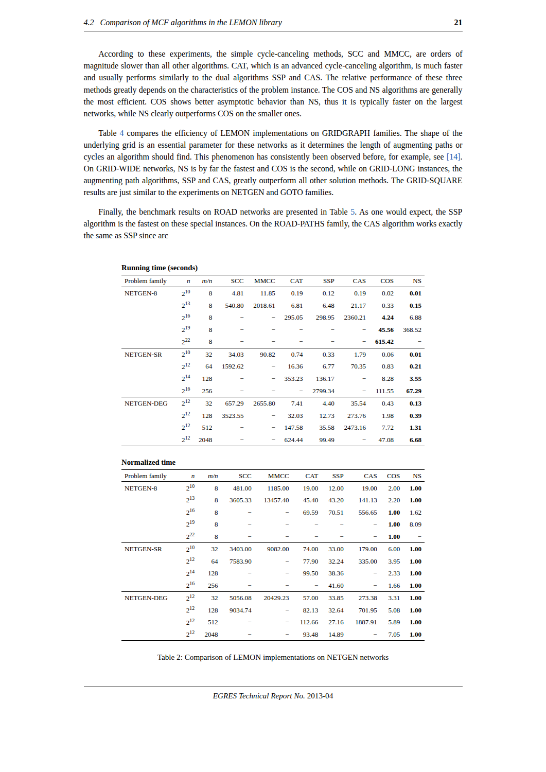4.2 Comparison of MCF algorithms in the LEMON library 21
According to these experiments, the simple cycle-canceling methods, SCC and MMCC, are orders of magnitude slower than all other algorithms. CAT, which is an advanced cycle-canceling algorithm, is much faster and usually performs similarly to the dual algorithms SSP and CAS. The relative performance of these three methods greatly depends on the characteristics of the problem instance. The COS and NS algorithms are generally the most efficient. COS shows better asymptotic behavior than NS, thus it is typically faster on the largest networks, while NS clearly outperforms COS on the smaller ones.
Table 4 compares the efficiency of LEMON implementations on GRIDGRAPH families. The shape of the underlying grid is an essential parameter for these networks as it determines the length of augmenting paths or cycles an algorithm should find. This phenomenon has consistently been observed before, for example, see [14]. On GRID-WIDE networks, NS is by far the fastest and COS is the second, while on GRID-LONG instances, the augmenting path algorithms, SSP and CAS, greatly outperform all other solution methods. The GRID-SQUARE results are just similar to the experiments on NETGEN and GOTO families.
Finally, the benchmark results on ROAD networks are presented in Table 5. As one would expect, the SSP algorithm is the fastest on these special instances. On the ROAD-PATHS family, the CAS algorithm works exactly the same as SSP since arc
Running time (seconds)
| Problem family | n | m/n | SCC | MMCC | CAT | SSP | CAS | COS | NS |
| --- | --- | --- | --- | --- | --- | --- | --- | --- | --- |
| NETGEN-8 | 2 10 | 8 | 4.81 | 11.85 | 0.19 | 0.12 | 0.19 | 0.02 | 0.01 |
| | 2 13 | 8 | 540.80 | 2018.61 | 6.81 | 6.48 | 21.17 | 0.33 | 0.15 |
| | 2 16 | 8 | − | − | 295.05 | 298.95 | 2360.21 | 4.24 | 6.88 |
| | 2 19 | 8 | − | − | − | − | − | 45.56 | 368.52 |
| | 2 22 | 8 | − | − | − | − | − | 615.42 | − |
| NETGEN-SR | 2 10 | 32 | 34.03 | 90.82 | 0.74 | 0.33 | 1.79 | 0.06 | 0.01 |
| | 2 12 | 64 | 1592.62 | − | 16.36 | 6.77 | 70.35 | 0.83 | 0.21 |
| | 2 14 | 128 | − | − | 353.23 | 136.17 | − | 8.28 | 3.55 |
| | 2 16 | 256 | − | − | − | 2799.34 | − | 111.55 | 67.29 |
| NETGEN-DEG | 2 12 | 32 | 657.29 | 2655.80 | 7.41 | 4.40 | 35.54 | 0.43 | 0.13 |
| | 2 12 | 128 | 3523.55 | − | 32.03 | 12.73 | 273.76 | 1.98 | 0.39 |
| | 2 12 | 512 | − | − | 147.58 | 35.58 | 2473.16 | 7.72 | 1.31 |
| | 2 12 | 2048 | − | − | 624.44 | 99.49 | − | 47.08 | 6.68 |
Normalized time
| Problem family | n | m/n | SCC | MMCC | CAT | SSP | CAS | COS | NS |
| --- | --- | --- | --- | --- | --- | --- | --- | --- | --- |
| NETGEN-8 | 2 10 | 8 | 481.00 | 1185.00 | 19.00 | 12.00 | 19.00 | 2.00 | 1.00 |
| | 2 13 | 8 | 3605.33 | 13457.40 | 45.40 | 43.20 | 141.13 | 2.20 | 1.00 |
| | 2 16 | 8 | − | − | 69.59 | 70.51 | 556.65 | 1.00 | 1.62 |
| | 2 19 | 8 | − | − | − | − | − | 1.00 | 8.09 |
| | 2 22 | 8 | − | − | − | − | − | 1.00 | − |
| NETGEN-SR | 2 10 | 32 | 3403.00 | 9082.00 | 74.00 | 33.00 | 179.00 | 6.00 | 1.00 |
| | 2 12 | 64 | 7583.90 | − | 77.90 | 32.24 | 335.00 | 3.95 | 1.00 |
| | 2 14 | 128 | − | − | 99.50 | 38.36 | − | 2.33 | 1.00 |
| | 2 16 | 256 | − | − | − | 41.60 | − | 1.66 | 1.00 |
| NETGEN-DEG | 2 12 | 32 | 5056.08 | 20429.23 | 57.00 | 33.85 | 273.38 | 3.31 | 1.00 |
| | 2 12 | 128 | 9034.74 | − | 82.13 | 32.64 | 701.95 | 5.08 | 1.00 |
| | 2 12 | 512 | − | − | 112.66 | 27.16 | 1887.91 | 5.89 | 1.00 |
| | 2 12 | 2048 | − | − | 93.48 | 14.89 | − | 7.05 | 1.00 |
Table 2: Comparison of LEMON implementations on NETGEN networks
EGRES Technical Report No. 2013-04